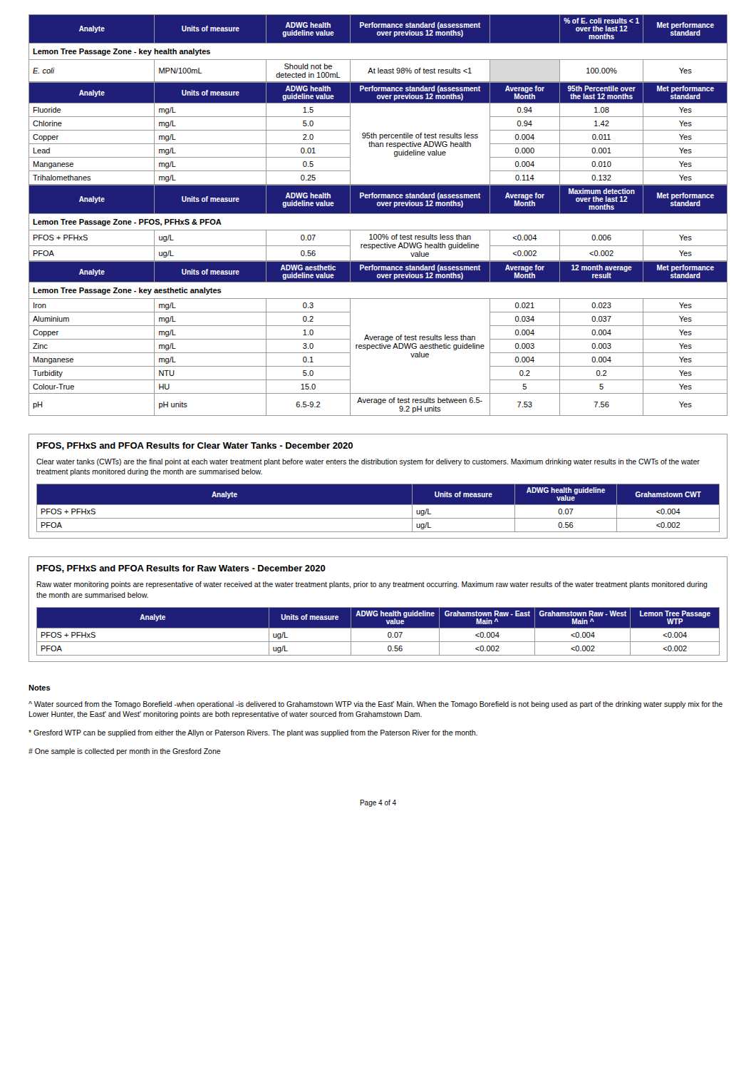| Lemon Tree Passage Zone - key health analytes |
| Analyte | Units of measure | ADWG health guideline value | Performance standard (assessment over previous 12 months) | | % of E. coli results < 1 over the last 12 months | Met performance standard |
| E. coli | MPN/100mL | Should not be detected in 100mL | At least 98% of test results <1 | | 100.00% | Yes |
| Analyte | Units of measure | ADWG health guideline value | Performance standard (assessment over previous 12 months) | Average for Month | 95th Percentile over the last 12 months | Met performance standard |
| --- | --- | --- | --- | --- | --- | --- |
| Fluoride | mg/L | 1.5 | 95th percentile of test results less than respective ADWG health guideline value | 0.94 | 1.08 | Yes |
| Chlorine | mg/L | 5.0 | 0.94 | 1.42 | Yes |
| Copper | mg/L | 2.0 | 0.004 | 0.011 | Yes |
| Lead | mg/L | 0.01 | 0.000 | 0.001 | Yes |
| Manganese | mg/L | 0.5 | 0.004 | 0.010 | Yes |
| Trihalomethanes | mg/L | 0.25 | 0.114 | 0.132 | Yes |
| Lemon Tree Passage Zone - PFOS, PFHxS & PFOA |
| Analyte | Units of measure | ADWG health guideline value | Performance standard (assessment over previous 12 months) | Average for Month | Maximum detection over the last 12 months | Met performance standard |
| PFOS + PFHxS | ug/L | 0.07 | 100% of test results less than respective ADWG health guideline value | <0.004 | 0.006 | Yes |
| PFOA | ug/L | 0.56 | <0.002 | <0.002 | Yes |
| Lemon Tree Passage Zone - key aesthetic analytes |
| Analyte | Units of measure | ADWG aesthetic guideline value | Performance standard (assessment over previous 12 months) | Average for Month | 12 month average result | Met performance standard |
| Iron | mg/L | 0.3 | Average of test results less than respective ADWG aesthetic guideline value | 0.021 | 0.023 | Yes |
| Aluminium | mg/L | 0.2 | 0.034 | 0.037 | Yes |
| Copper | mg/L | 1.0 | 0.004 | 0.004 | Yes |
| Zinc | mg/L | 3.0 | 0.003 | 0.003 | Yes |
| Manganese | mg/L | 0.1 | 0.004 | 0.004 | Yes |
| Turbidity | NTU | 5.0 | 0.2 | 0.2 | Yes |
| Colour-True | HU | 15.0 | 5 | 5 | Yes |
| pH | pH units | 6.5-9.2 | Average of test results between 6.5-9.2 pH units | 7.53 | 7.56 | Yes |
PFOS, PFHxS and PFOA Results for Clear Water Tanks - December 2020
Clear water tanks (CWTs) are the final point at each water treatment plant before water enters the distribution system for delivery to customers. Maximum drinking water results in the CWTs of the water treatment plants monitored during the month are summarised below.
| Analyte | Units of measure | ADWG health guideline value | Grahamstown CWT |
| --- | --- | --- | --- |
| PFOS + PFHxS | ug/L | 0.07 | <0.004 |
| PFOA | ug/L | 0.56 | <0.002 |
PFOS, PFHxS and PFOA Results for Raw Waters - December 2020
Raw water monitoring points are representative of water received at the water treatment plants, prior to any treatment occurring. Maximum raw water results of the water treatment plants monitored during the month are summarised below.
| Analyte | Units of measure | ADWG health guideline value | Grahamstown Raw - East Main ^ | Grahamstown Raw - West Main ^ | Lemon Tree Passage WTP |
| --- | --- | --- | --- | --- | --- |
| PFOS + PFHxS | ug/L | 0.07 | <0.004 | <0.004 | <0.004 |
| PFOA | ug/L | 0.56 | <0.002 | <0.002 | <0.002 |
Notes
^ Water sourced from the Tomago Borefield -when operational -is delivered to Grahamstown WTP via the East' Main. When the Tomago Borefield is not being used as part of the drinking water supply mix for the Lower Hunter, the East' and West' monitoring points are both representative of water sourced from Grahamstown Dam.
* Gresford WTP can be supplied from either the Allyn or Paterson Rivers. The plant was supplied from the Paterson River for the month.
# One sample is collected per month in the Gresford Zone
Page 4 of 4